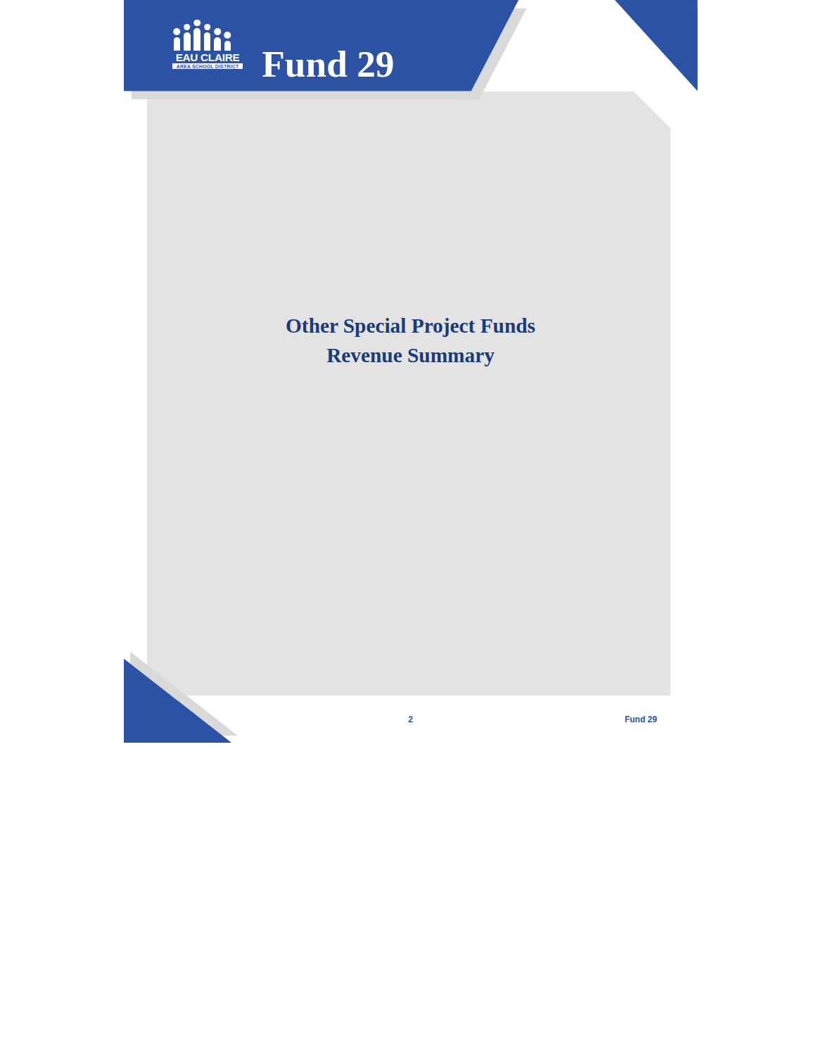EAU CLAIRE AREA SCHOOL DISTRICT
Fund 29
Other Special Project Funds
Revenue Summary
2 Fund 29